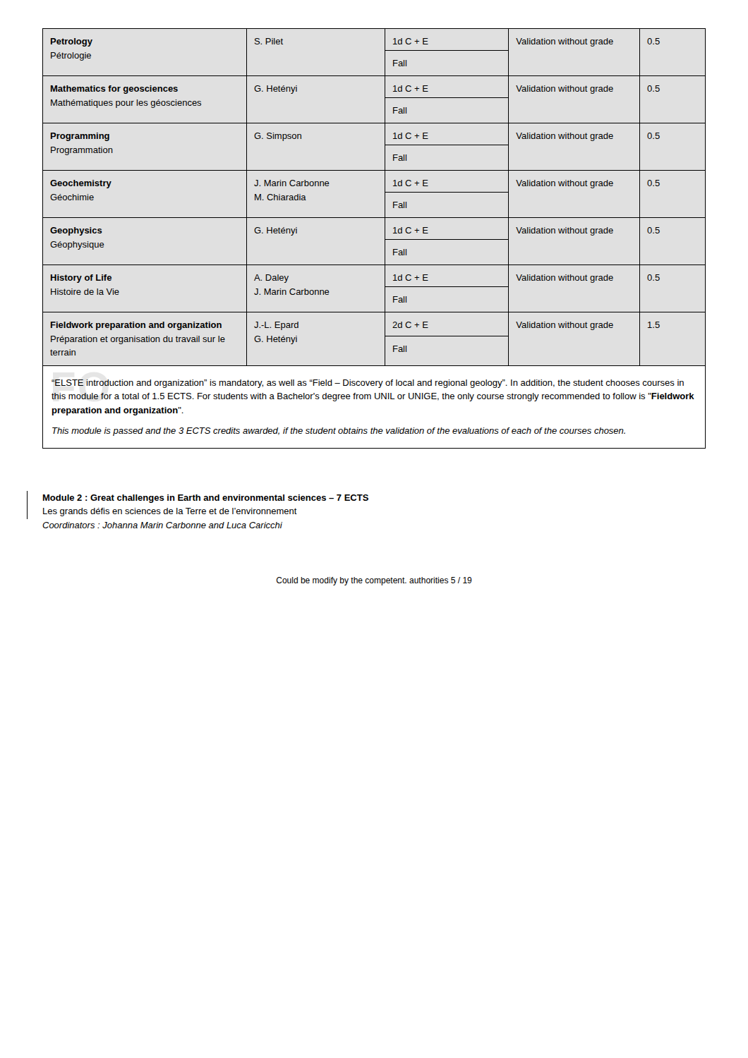| Petrology Pétrologie | S. Pilet | 1d C + E | Validation without grade | 0.5 |
| Fall |
| Mathematics for geosciences Mathématiques pour les géosciences | G. Hetényi | 1d C + E | Validation without grade | 0.5 |
| Fall |
| Programming Programmation | G. Simpson | 1d C + E | Validation without grade | 0.5 |
| Fall |
| Geochemistry Géochimie | J. Marin Carbonne M. Chiaradia | 1d C + E | Validation without grade | 0.5 |
| Fall |
| Geophysics Géophysique | G. Hetényi | 1d C + E | Validation without grade | 0.5 |
| Fall |
| History of Life Histoire de la Vie | A. Daley J. Marin Carbonne | 1d C + E | Validation without grade | 0.5 |
| Fall |
| Fieldwork preparation and organization Préparation et organisation du travail sur le terrain | J.-L. Epard G. Hetényi | 2d C + E | Validation without grade | 1.5 |
| Fall |
| FO “ELSTE introduction and organization” is mandatory, as well as “Field – Discovery of local and regional geology”. In addition, the student chooses courses in this module for a total of 1.5 ECTS. For students with a Bachelor's degree from UNIL or UNIGE, the only course strongly recommended to follow is " Fieldwork preparation and organization ". This module is passed and the 3 ECTS credits awarded, if the student obtains the validation of the evaluations of each of the courses chosen. |
Module 2 : Great challenges in Earth and environmental sciences – 7 ECTS
Les grands défis en sciences de la Terre et de l’environnement
Coordinators : Johanna Marin Carbonne and Luca Caricchi
Could be modify by the competent. authorities 5 / 19